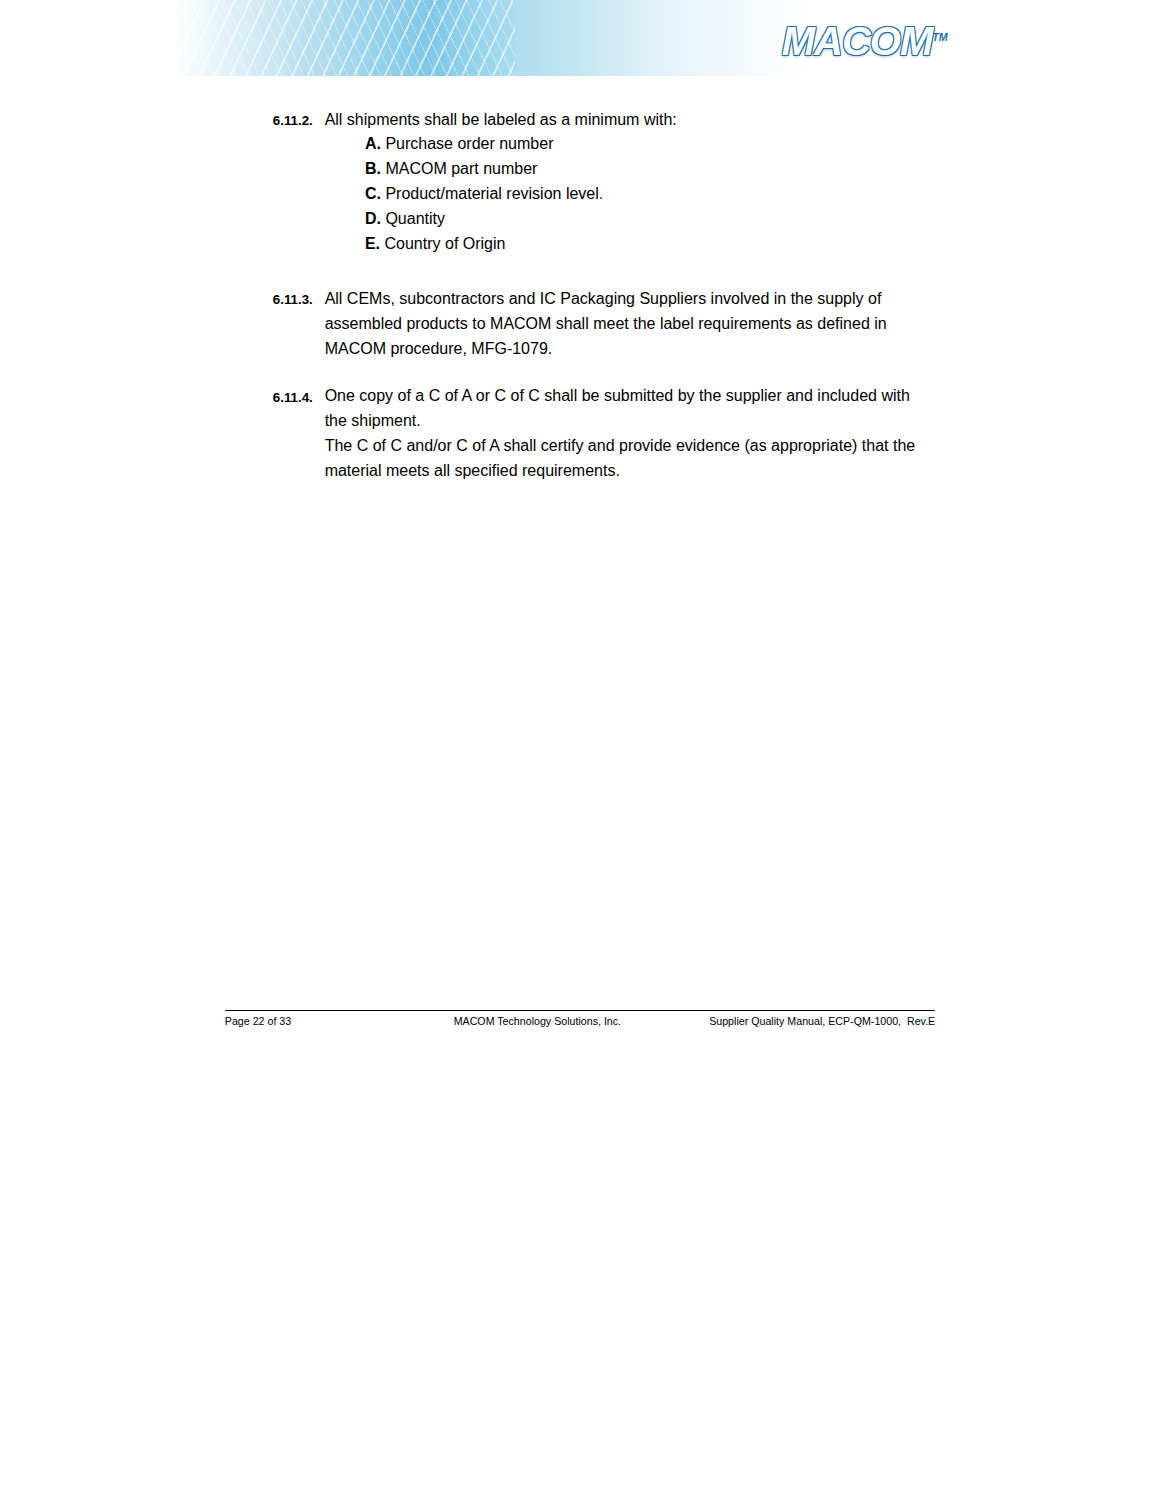MACOMTM
6.11.2.
All shipments shall be labeled as a minimum with:
A. Purchase order number
B. MACOM part number
C. Product/material revision level.
D. Quantity
E. Country of Origin
6.11.3.
All CEMs, subcontractors and IC Packaging Suppliers involved in the supply of assembled products to MACOM shall meet the label requirements as defined in MACOM procedure, MFG-1079.
6.11.4.
One copy of a C of A or C of C shall be submitted by the supplier and included with the shipment.
The C of C and/or C of A shall certify and provide evidence (as appropriate) that the material meets all specified requirements.
Page 22 of 33
MACOM Technology Solutions, Inc.
Supplier Quality Manual, ECP-QM-1000, Rev.E